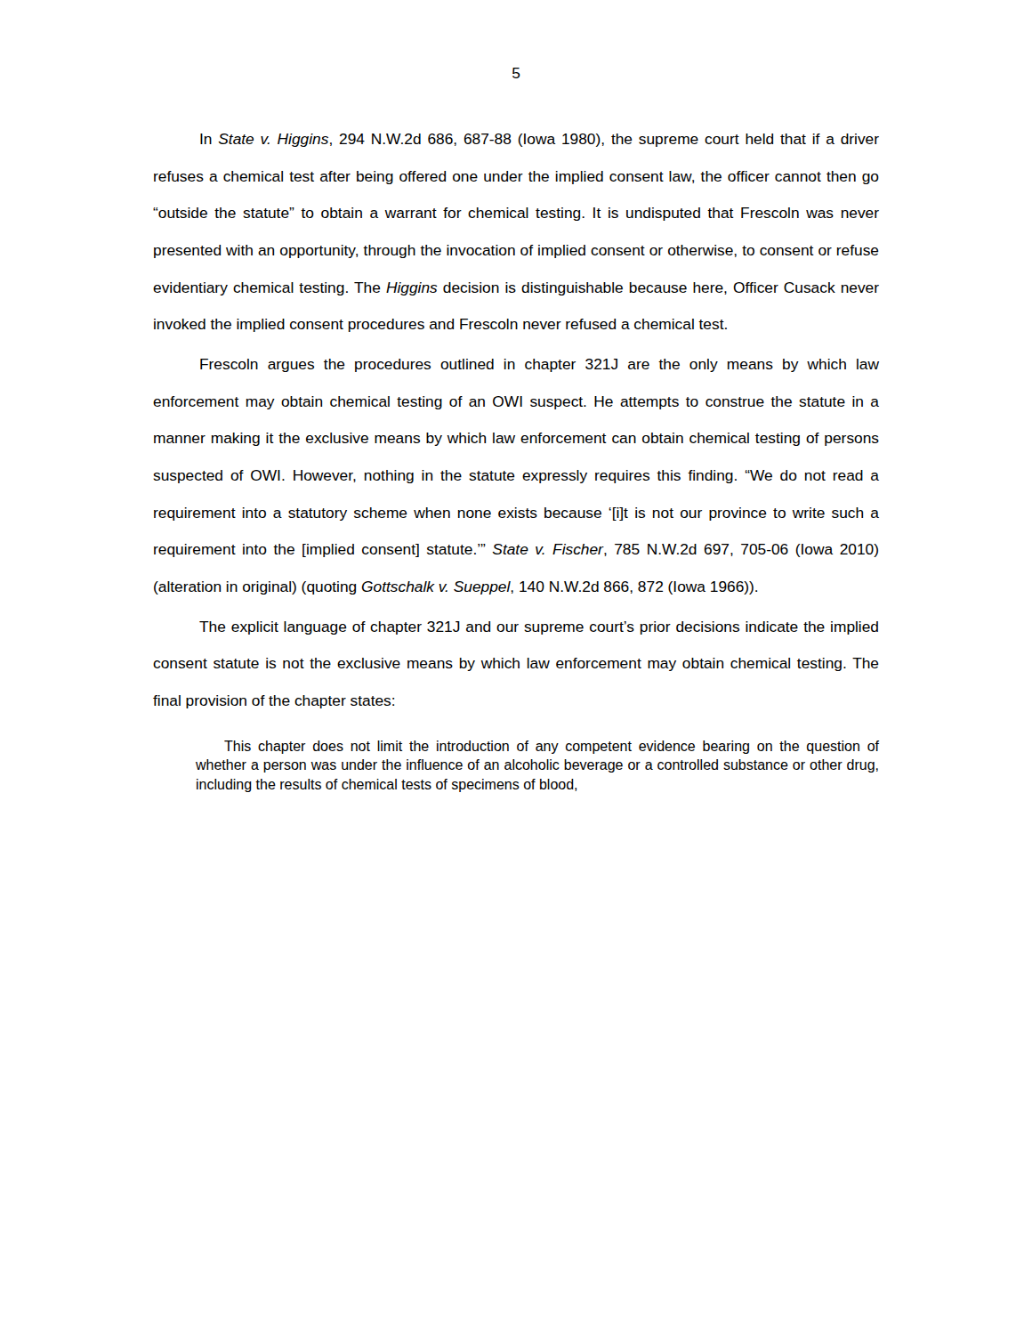5
In State v. Higgins, 294 N.W.2d 686, 687-88 (Iowa 1980), the supreme court held that if a driver refuses a chemical test after being offered one under the implied consent law, the officer cannot then go “outside the statute” to obtain a warrant for chemical testing. It is undisputed that Frescoln was never presented with an opportunity, through the invocation of implied consent or otherwise, to consent or refuse evidentiary chemical testing. The Higgins decision is distinguishable because here, Officer Cusack never invoked the implied consent procedures and Frescoln never refused a chemical test.
Frescoln argues the procedures outlined in chapter 321J are the only means by which law enforcement may obtain chemical testing of an OWI suspect. He attempts to construe the statute in a manner making it the exclusive means by which law enforcement can obtain chemical testing of persons suspected of OWI. However, nothing in the statute expressly requires this finding. “We do not read a requirement into a statutory scheme when none exists because ‘[i]t is not our province to write such a requirement into the [implied consent] statute.’” State v. Fischer, 785 N.W.2d 697, 705-06 (Iowa 2010) (alteration in original) (quoting Gottschalk v. Sueppel, 140 N.W.2d 866, 872 (Iowa 1966)).
The explicit language of chapter 321J and our supreme court’s prior decisions indicate the implied consent statute is not the exclusive means by which law enforcement may obtain chemical testing. The final provision of the chapter states:
This chapter does not limit the introduction of any competent evidence bearing on the question of whether a person was under the influence of an alcoholic beverage or a controlled substance or other drug, including the results of chemical tests of specimens of blood,